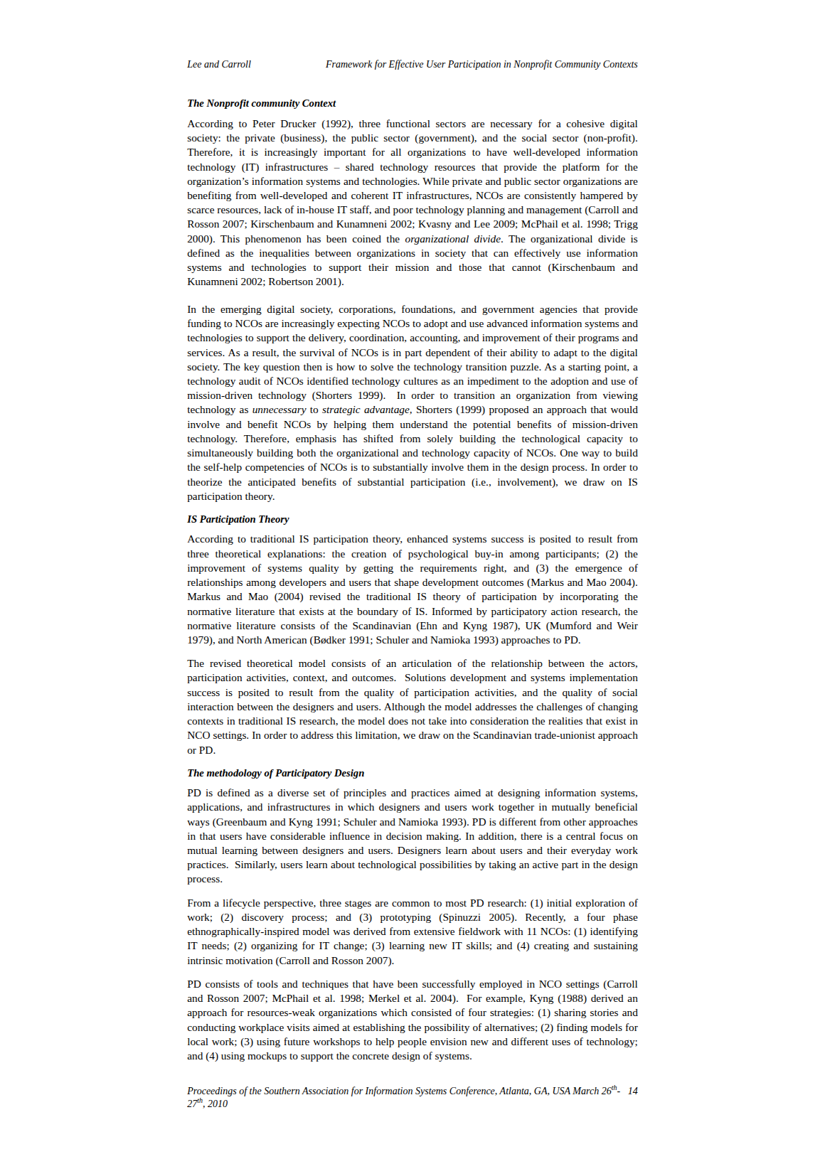Lee and Carroll
Framework for Effective User Participation in Nonprofit Community Contexts
The Nonprofit community Context
According to Peter Drucker (1992), three functional sectors are necessary for a cohesive digital society: the private (business), the public sector (government), and the social sector (non-profit). Therefore, it is increasingly important for all organizations to have well-developed information technology (IT) infrastructures – shared technology resources that provide the platform for the organization’s information systems and technologies. While private and public sector organizations are benefiting from well-developed and coherent IT infrastructures, NCOs are consistently hampered by scarce resources, lack of in-house IT staff, and poor technology planning and management (Carroll and Rosson 2007; Kirschenbaum and Kunamneni 2002; Kvasny and Lee 2009; McPhail et al. 1998; Trigg 2000). This phenomenon has been coined the organizational divide. The organizational divide is defined as the inequalities between organizations in society that can effectively use information systems and technologies to support their mission and those that cannot (Kirschenbaum and Kunamneni 2002; Robertson 2001).
In the emerging digital society, corporations, foundations, and government agencies that provide funding to NCOs are increasingly expecting NCOs to adopt and use advanced information systems and technologies to support the delivery, coordination, accounting, and improvement of their programs and services. As a result, the survival of NCOs is in part dependent of their ability to adapt to the digital society. The key question then is how to solve the technology transition puzzle. As a starting point, a technology audit of NCOs identified technology cultures as an impediment to the adoption and use of mission-driven technology (Shorters 1999). In order to transition an organization from viewing technology as unnecessary to strategic advantage, Shorters (1999) proposed an approach that would involve and benefit NCOs by helping them understand the potential benefits of mission-driven technology. Therefore, emphasis has shifted from solely building the technological capacity to simultaneously building both the organizational and technology capacity of NCOs. One way to build the self-help competencies of NCOs is to substantially involve them in the design process. In order to theorize the anticipated benefits of substantial participation (i.e., involvement), we draw on IS participation theory.
IS Participation Theory
According to traditional IS participation theory, enhanced systems success is posited to result from three theoretical explanations: the creation of psychological buy-in among participants; (2) the improvement of systems quality by getting the requirements right, and (3) the emergence of relationships among developers and users that shape development outcomes (Markus and Mao 2004). Markus and Mao (2004) revised the traditional IS theory of participation by incorporating the normative literature that exists at the boundary of IS. Informed by participatory action research, the normative literature consists of the Scandinavian (Ehn and Kyng 1987), UK (Mumford and Weir 1979), and North American (Bødker 1991; Schuler and Namioka 1993) approaches to PD.
The revised theoretical model consists of an articulation of the relationship between the actors, participation activities, context, and outcomes. Solutions development and systems implementation success is posited to result from the quality of participation activities, and the quality of social interaction between the designers and users. Although the model addresses the challenges of changing contexts in traditional IS research, the model does not take into consideration the realities that exist in NCO settings. In order to address this limitation, we draw on the Scandinavian trade-unionist approach or PD.
The methodology of Participatory Design
PD is defined as a diverse set of principles and practices aimed at designing information systems, applications, and infrastructures in which designers and users work together in mutually beneficial ways (Greenbaum and Kyng 1991; Schuler and Namioka 1993). PD is different from other approaches in that users have considerable influence in decision making. In addition, there is a central focus on mutual learning between designers and users. Designers learn about users and their everyday work practices. Similarly, users learn about technological possibilities by taking an active part in the design process.
From a lifecycle perspective, three stages are common to most PD research: (1) initial exploration of work; (2) discovery process; and (3) prototyping (Spinuzzi 2005). Recently, a four phase ethnographically-inspired model was derived from extensive fieldwork with 11 NCOs: (1) identifying IT needs; (2) organizing for IT change; (3) learning new IT skills; and (4) creating and sustaining intrinsic motivation (Carroll and Rosson 2007).
PD consists of tools and techniques that have been successfully employed in NCO settings (Carroll and Rosson 2007; McPhail et al. 1998; Merkel et al. 2004). For example, Kyng (1988) derived an approach for resources-weak organizations which consisted of four strategies: (1) sharing stories and conducting workplace visits aimed at establishing the possibility of alternatives; (2) finding models for local work; (3) using future workshops to help people envision new and different uses of technology; and (4) using mockups to support the concrete design of systems.
Proceedings of the Southern Association for Information Systems Conference, Atlanta, GA, USA March 26th-27th, 2010
14